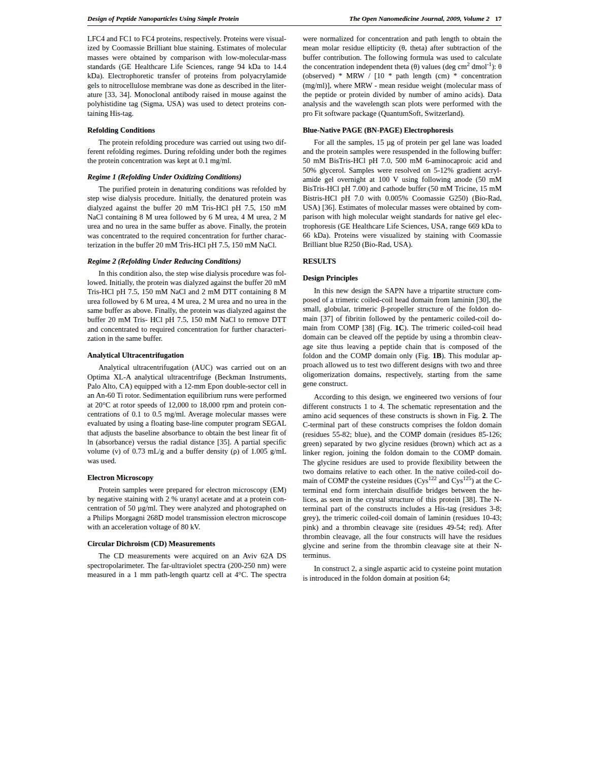Design of Peptide Nanoparticles Using Simple Protein
The Open Nanomedicine Journal, 2009, Volume 217
LFC4 and FC1 to FC4 proteins, respectively. Proteins were visualized by Coomassie Brilliant blue staining. Estimates of molecular masses were obtained by comparison with low-molecular-mass standards (GE Healthcare Life Sciences, range 94 kDa to 14.4 kDa). Electrophoretic transfer of proteins from polyacrylamide gels to nitrocellulose membrane was done as described in the literature [33, 34]. Monoclonal antibody raised in mouse against the polyhistidine tag (Sigma, USA) was used to detect proteins containing His-tag.
Refolding Conditions
The protein refolding procedure was carried out using two different refolding regimes. During refolding under both the regimes the protein concentration was kept at 0.1 mg/ml.
Regime 1 (Refolding Under Oxidizing Conditions)
The purified protein in denaturing conditions was refolded by step wise dialysis procedure. Initially, the denatured protein was dialyzed against the buffer 20 mM Tris-HCl pH 7.5, 150 mM NaCl containing 8 M urea followed by 6 M urea, 4 M urea, 2 M urea and no urea in the same buffer as above. Finally, the protein was concentrated to the required concentration for further characterization in the buffer 20 mM Tris-HCl pH 7.5, 150 mM NaCl.
Regime 2 (Refolding Under Reducing Conditions)
In this condition also, the step wise dialysis procedure was followed. Initially, the protein was dialyzed against the buffer 20 mM Tris-HCl pH 7.5, 150 mM NaCl and 2 mM DTT containing 8 M urea followed by 6 M urea, 4 M urea, 2 M urea and no urea in the same buffer as above. Finally, the protein was dialyzed against the buffer 20 mM Tris- HCl pH 7.5, 150 mM NaCl to remove DTT and concentrated to required concentration for further characterization in the same buffer.
Analytical Ultracentrifugation
Analytical ultracentrifugation (AUC) was carried out on an Optima XL-A analytical ultracentrifuge (Beckman Instruments, Palo Alto, CA) equipped with a 12-mm Epon double-sector cell in an An-60 Ti rotor. Sedimentation equilibrium runs were performed at 20°C at rotor speeds of 12,000 to 18,000 rpm and protein concentrations of 0.1 to 0.5 mg/ml. Average molecular masses were evaluated by using a floating base-line computer program SEGAL that adjusts the baseline absorbance to obtain the best linear fit of ln (absorbance) versus the radial distance [35]. A partial specific volume (ν) of 0.73 mL/g and a buffer density (ρ) of 1.005 g/mL was used.
Electron Microscopy
Protein samples were prepared for electron microscopy (EM) by negative staining with 2 % uranyl acetate and at a protein concentration of 50 µg/ml. They were analyzed and photographed on a Philips Morgagni 268D model transmission electron microscope with an acceleration voltage of 80 kV.
Circular Dichroism (CD) Measurements
The CD measurements were acquired on an Aviv 62A DS spectropolarimeter. The far-ultraviolet spectra (200-250 nm) were measured in a 1 mm path-length quartz cell at 4°C. The spectra were normalized for concentration and path length to obtain the mean molar residue ellipticity (θ, theta) after subtraction of the buffer contribution. The following formula was used to calculate the concentration independent theta (θ) values (deg cm2 dmol-1): θ (observed) * MRW / [10 * path length (cm) * concentration (mg/ml)], where MRW - mean residue weight (molecular mass of the peptide or protein divided by number of amino acids). Data analysis and the wavelength scan plots were performed with the pro Fit software package (QuantumSoft, Switzerland).
Blue-Native PAGE (BN-PAGE) Electrophoresis
For all the samples, 15 µg of protein per gel lane was loaded and the protein samples were resuspended in the following buffer: 50 mM BisTris-HCl pH 7.0, 500 mM 6-aminocaproic acid and 50% glycerol. Samples were resolved on 5-12% gradient acrylamide gel overnight at 100 V using following anode (50 mM BisTris-HCl pH 7.00) and cathode buffer (50 mM Tricine, 15 mM Bistris-HCl pH 7.0 with 0.005% Coomassie G250) (Bio-Rad, USA) [36]. Estimates of molecular masses were obtained by comparison with high molecular weight standards for native gel electrophoresis (GE Healthcare Life Sciences, USA, range 669 kDa to 66 kDa). Proteins were visualized by staining with Coomassie Brilliant blue R250 (Bio-Rad, USA).
RESULTS
Design Principles
In this new design the SAPN have a tripartite structure composed of a trimeric coiled-coil head domain from laminin [30], the small, globular, trimeric β-propeller structure of the foldon domain [37] of fibritin followed by the pentameric coiled-coil domain from COMP [38] (Fig. 1C). The trimeric coiled-coil head domain can be cleaved off the peptide by using a thrombin cleavage site thus leaving a peptide chain that is composed of the foldon and the COMP domain only (Fig. 1B). This modular approach allowed us to test two different designs with two and three oligomerization domains, respectively, starting from the same gene construct.
According to this design, we engineered two versions of four different constructs 1 to 4. The schematic representation and the amino acid sequences of these constructs is shown in Fig. 2. The C-terminal part of these constructs comprises the foldon domain (residues 55-82; blue), and the COMP domain (residues 85-126; green) separated by two glycine residues (brown) which act as a linker region, joining the foldon domain to the COMP domain. The glycine residues are used to provide flexibility between the two domains relative to each other. In the native coiled-coil domain of COMP the cysteine residues (Cys122 and Cys125) at the C-terminal end form interchain disulfide bridges between the helices, as seen in the crystal structure of this protein [38]. The N-terminal part of the constructs includes a His-tag (residues 3-8; grey), the trimeric coiled-coil domain of laminin (residues 10-43; pink) and a thrombin cleavage site (residues 49-54; red). After thrombin cleavage, all the four constructs will have the residues glycine and serine from the thrombin cleavage site at their N-terminus.
In construct 2, a single aspartic acid to cysteine point mutation is introduced in the foldon domain at position 64;